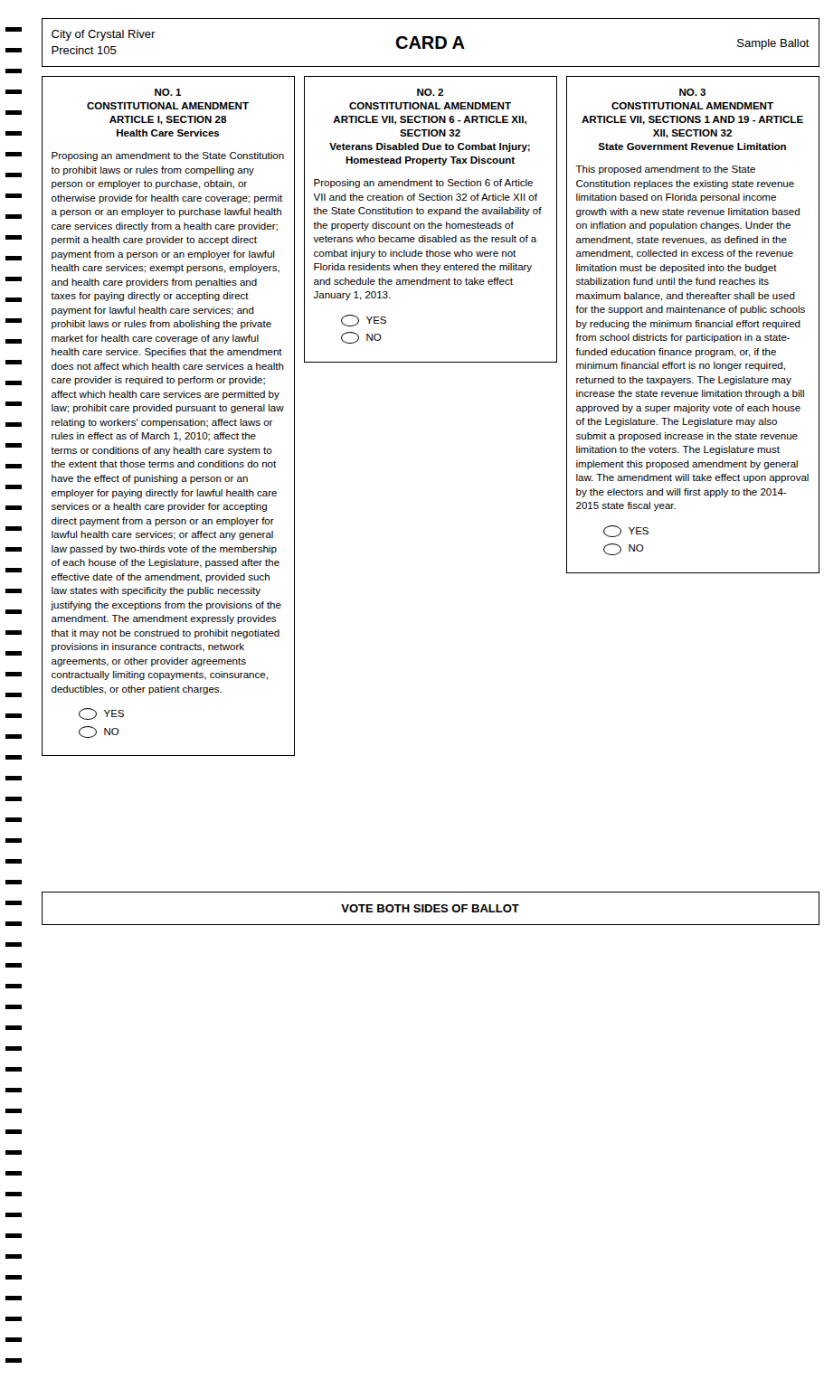City of Crystal River
Precinct 105
CARD A
Sample Ballot
NO. 1 CONSTITUTIONAL AMENDMENT ARTICLE I, SECTION 28 Health Care Services
Proposing an amendment to the State Constitution to prohibit laws or rules from compelling any person or employer to purchase, obtain, or otherwise provide for health care coverage; permit a person or an employer to purchase lawful health care services directly from a health care provider; permit a health care provider to accept direct payment from a person or an employer for lawful health care services; exempt persons, employers, and health care providers from penalties and taxes for paying directly or accepting direct payment for lawful health care services; and prohibit laws or rules from abolishing the private market for health care coverage of any lawful health care service. Specifies that the amendment does not affect which health care services a health care provider is required to perform or provide; affect which health care services are permitted by law; prohibit care provided pursuant to general law relating to workers' compensation; affect laws or rules in effect as of March 1, 2010; affect the terms or conditions of any health care system to the extent that those terms and conditions do not have the effect of punishing a person or an employer for paying directly for lawful health care services or a health care provider for accepting direct payment from a person or an employer for lawful health care services; or affect any general law passed by two-thirds vote of the membership of each house of the Legislature, passed after the effective date of the amendment, provided such law states with specificity the public necessity justifying the exceptions from the provisions of the amendment. The amendment expressly provides that it may not be construed to prohibit negotiated provisions in insurance contracts, network agreements, or other provider agreements contractually limiting copayments, coinsurance, deductibles, or other patient charges.
YES
NO
NO. 2 CONSTITUTIONAL AMENDMENT ARTICLE VII, SECTION 6 - ARTICLE XII, SECTION 32 Veterans Disabled Due to Combat Injury; Homestead Property Tax Discount
Proposing an amendment to Section 6 of Article VII and the creation of Section 32 of Article XII of the State Constitution to expand the availability of the property discount on the homesteads of veterans who became disabled as the result of a combat injury to include those who were not Florida residents when they entered the military and schedule the amendment to take effect January 1, 2013.
YES
NO
NO. 3 CONSTITUTIONAL AMENDMENT ARTICLE VII, SECTIONS 1 AND 19 - ARTICLE XII, SECTION 32 State Government Revenue Limitation
This proposed amendment to the State Constitution replaces the existing state revenue limitation based on Florida personal income growth with a new state revenue limitation based on inflation and population changes. Under the amendment, state revenues, as defined in the amendment, collected in excess of the revenue limitation must be deposited into the budget stabilization fund until the fund reaches its maximum balance, and thereafter shall be used for the support and maintenance of public schools by reducing the minimum financial effort required from school districts for participation in a state-funded education finance program, or, if the minimum financial effort is no longer required, returned to the taxpayers. The Legislature may increase the state revenue limitation through a bill approved by a super majority vote of each house of the Legislature. The Legislature may also submit a proposed increase in the state revenue limitation to the voters. The Legislature must implement this proposed amendment by general law. The amendment will take effect upon approval by the electors and will first apply to the 2014-2015 state fiscal year.
YES
NO
VOTE BOTH SIDES OF BALLOT